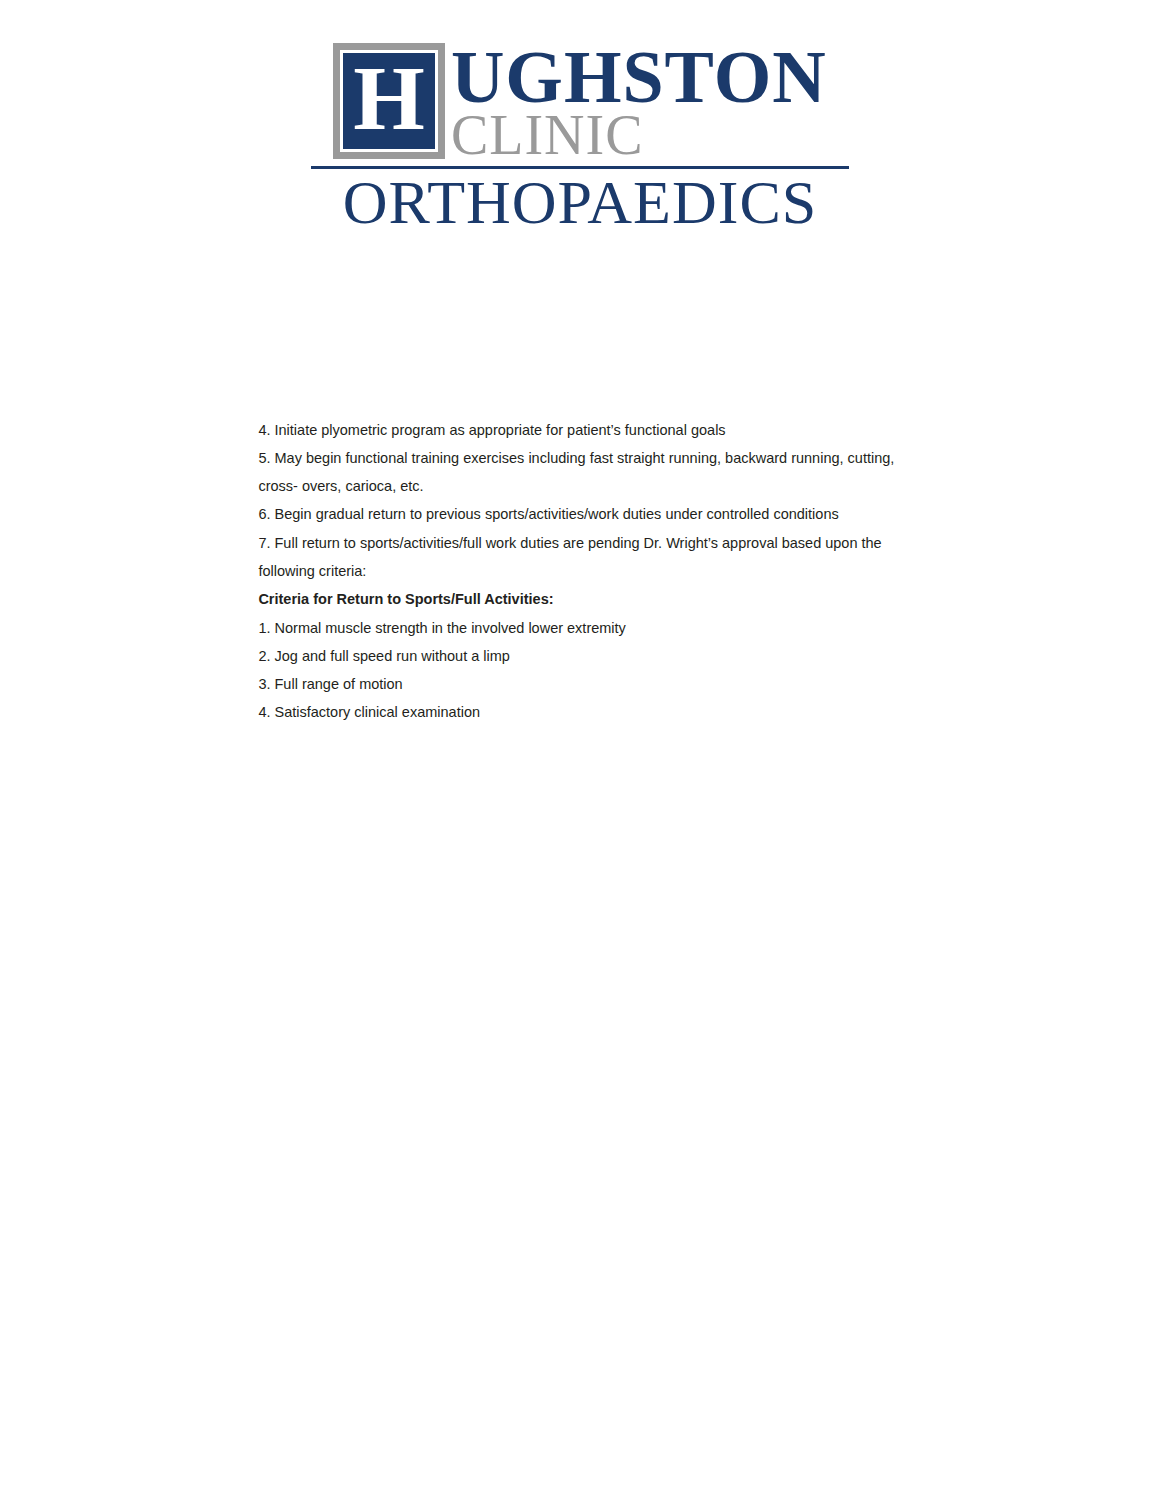H
UGHSTON
CLINIC
ORTHOPAEDICS
4. Initiate plyometric program as appropriate for patient’s functional goals
5. May begin functional training exercises including fast straight running, backward running, cutting, cross- overs, carioca, etc.
6. Begin gradual return to previous sports/activities/work duties under controlled conditions
7. Full return to sports/activities/full work duties are pending Dr. Wright’s approval based upon the following criteria:
Criteria for Return to Sports/Full Activities:
1. Normal muscle strength in the involved lower extremity
2. Jog and full speed run without a limp
3. Full range of motion
4. Satisfactory clinical examination